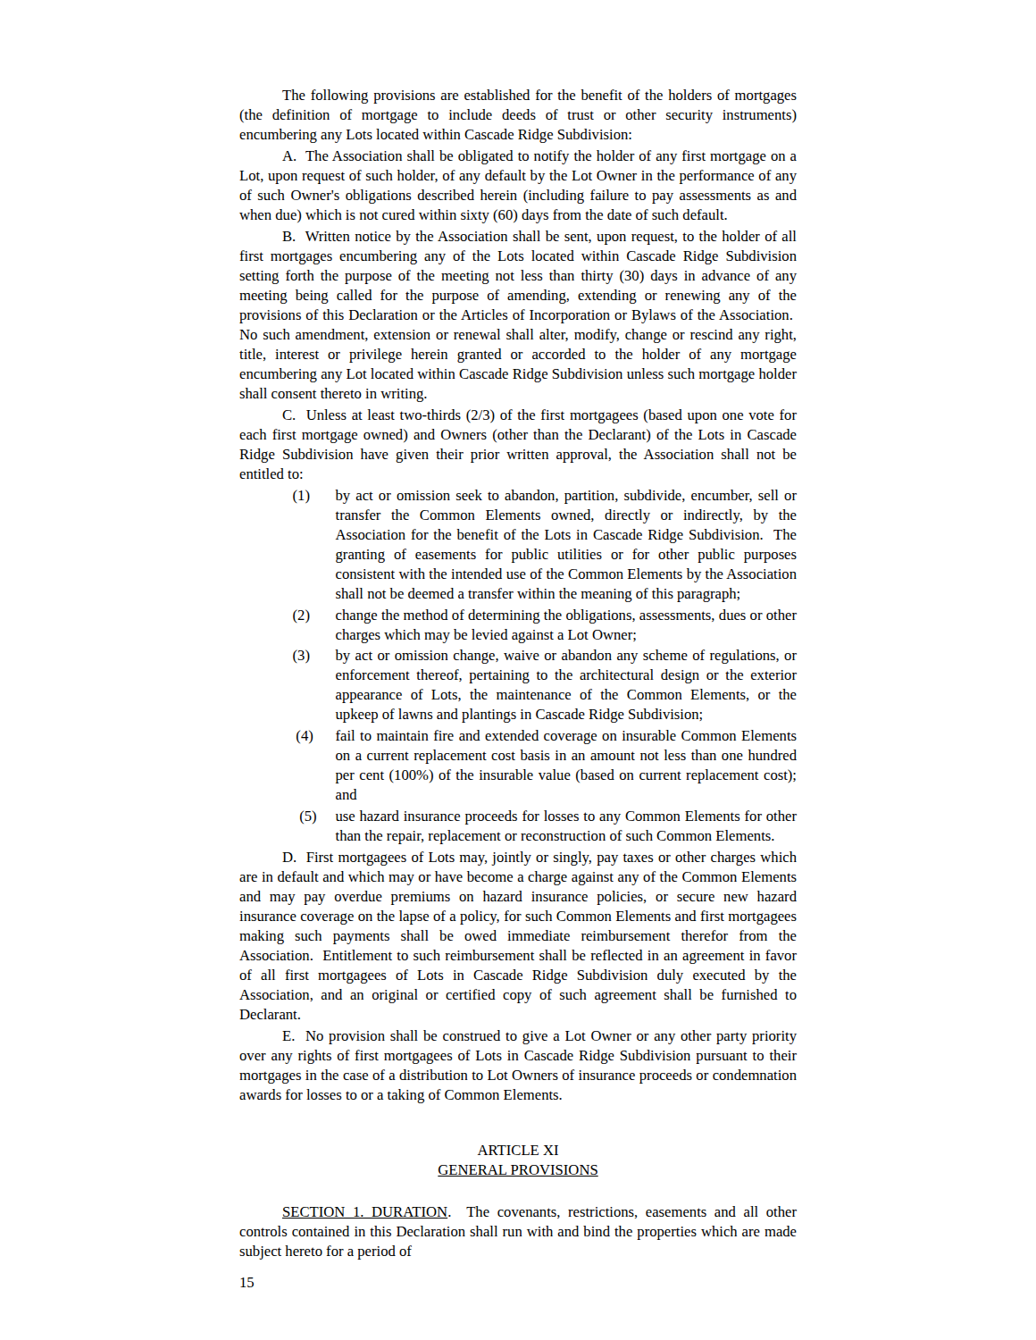The following provisions are established for the benefit of the holders of mortgages (the definition of mortgage to include deeds of trust or other security instruments) encumbering any Lots located within Cascade Ridge Subdivision:
A. The Association shall be obligated to notify the holder of any first mortgage on a Lot, upon request of such holder, of any default by the Lot Owner in the performance of any of such Owner's obligations described herein (including failure to pay assessments as and when due) which is not cured within sixty (60) days from the date of such default.
B. Written notice by the Association shall be sent, upon request, to the holder of all first mortgages encumbering any of the Lots located within Cascade Ridge Subdivision setting forth the purpose of the meeting not less than thirty (30) days in advance of any meeting being called for the purpose of amending, extending or renewing any of the provisions of this Declaration or the Articles of Incorporation or Bylaws of the Association. No such amendment, extension or renewal shall alter, modify, change or rescind any right, title, interest or privilege herein granted or accorded to the holder of any mortgage encumbering any Lot located within Cascade Ridge Subdivision unless such mortgage holder shall consent thereto in writing.
C. Unless at least two-thirds (2/3) of the first mortgagees (based upon one vote for each first mortgage owned) and Owners (other than the Declarant) of the Lots in Cascade Ridge Subdivision have given their prior written approval, the Association shall not be entitled to:
(1) by act or omission seek to abandon, partition, subdivide, encumber, sell or transfer the Common Elements owned, directly or indirectly, by the Association for the benefit of the Lots in Cascade Ridge Subdivision. The granting of easements for public utilities or for other public purposes consistent with the intended use of the Common Elements by the Association shall not be deemed a transfer within the meaning of this paragraph;
(2) change the method of determining the obligations, assessments, dues or other charges which may be levied against a Lot Owner;
(3) by act or omission change, waive or abandon any scheme of regulations, or enforcement thereof, pertaining to the architectural design or the exterior appearance of Lots, the maintenance of the Common Elements, or the upkeep of lawns and plantings in Cascade Ridge Subdivision;
(4) fail to maintain fire and extended coverage on insurable Common Elements on a current replacement cost basis in an amount not less than one hundred per cent (100%) of the insurable value (based on current replacement cost); and
(5) use hazard insurance proceeds for losses to any Common Elements for other than the repair, replacement or reconstruction of such Common Elements.
D. First mortgagees of Lots may, jointly or singly, pay taxes or other charges which are in default and which may or have become a charge against any of the Common Elements and may pay overdue premiums on hazard insurance policies, or secure new hazard insurance coverage on the lapse of a policy, for such Common Elements and first mortgagees making such payments shall be owed immediate reimbursement therefor from the Association. Entitlement to such reimbursement shall be reflected in an agreement in favor of all first mortgagees of Lots in Cascade Ridge Subdivision duly executed by the Association, and an original or certified copy of such agreement shall be furnished to Declarant.
E. No provision shall be construed to give a Lot Owner or any other party priority over any rights of first mortgagees of Lots in Cascade Ridge Subdivision pursuant to their mortgages in the case of a distribution to Lot Owners of insurance proceeds or condemnation awards for losses to or a taking of Common Elements.
ARTICLE XI GENERAL PROVISIONS
SECTION 1. DURATION. The covenants, restrictions, easements and all other controls contained in this Declaration shall run with and bind the properties which are made subject hereto for a period of
15